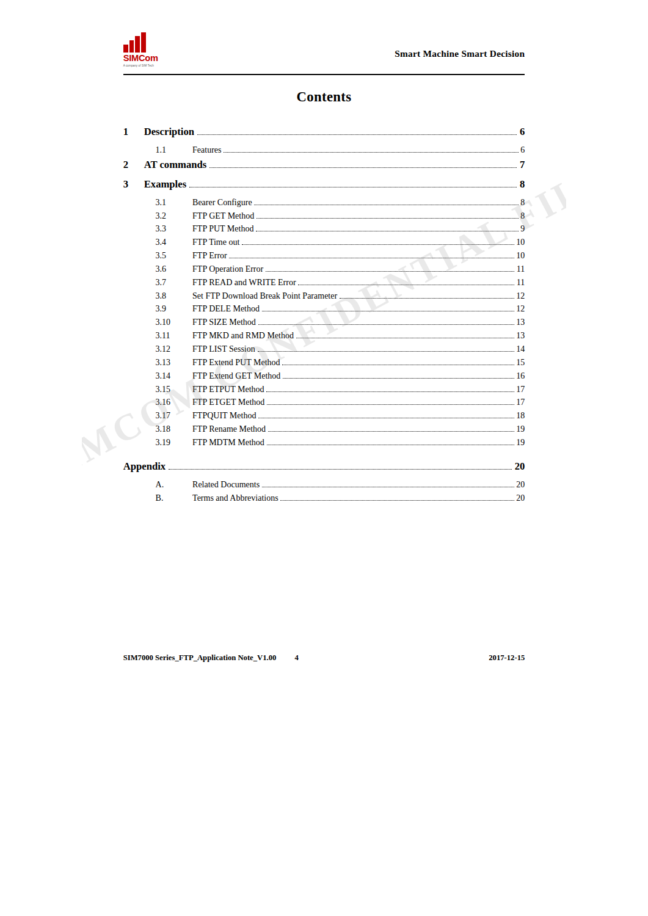SIMCOM CONFIDENTIAL FILE
SIMCom
A company of SIM Tech
Smart Machine Smart Decision
Contents
1 Description 6
1.1 Features 6
2 AT commands 7
3 Examples 8
3.1 Bearer Configure 8
3.2 FTP GET Method 8
3.3 FTP PUT Method 9
3.4 FTP Time out 10
3.5 FTP Error 10
3.6 FTP Operation Error 11
3.7 FTP READ and WRITE Error 11
3.8 Set FTP Download Break Point Parameter 12
3.9 FTP DELE Method 12
3.10 FTP SIZE Method 13
3.11 FTP MKD and RMD Method 13
3.12 FTP LIST Session 14
3.13 FTP Extend PUT Method 15
3.14 FTP Extend GET Method 16
3.15 FTP ETPUT Method 17
3.16 FTP ETGET Method 17
3.17 FTPQUIT Method 18
3.18 FTP Rename Method 19
3.19 FTP MDTM Method 19
Appendix 20
A. Related Documents 20
B. Terms and Abbreviations 20
SIM7000 Series_FTP_Application Note_V1.00 4 2017-12-15